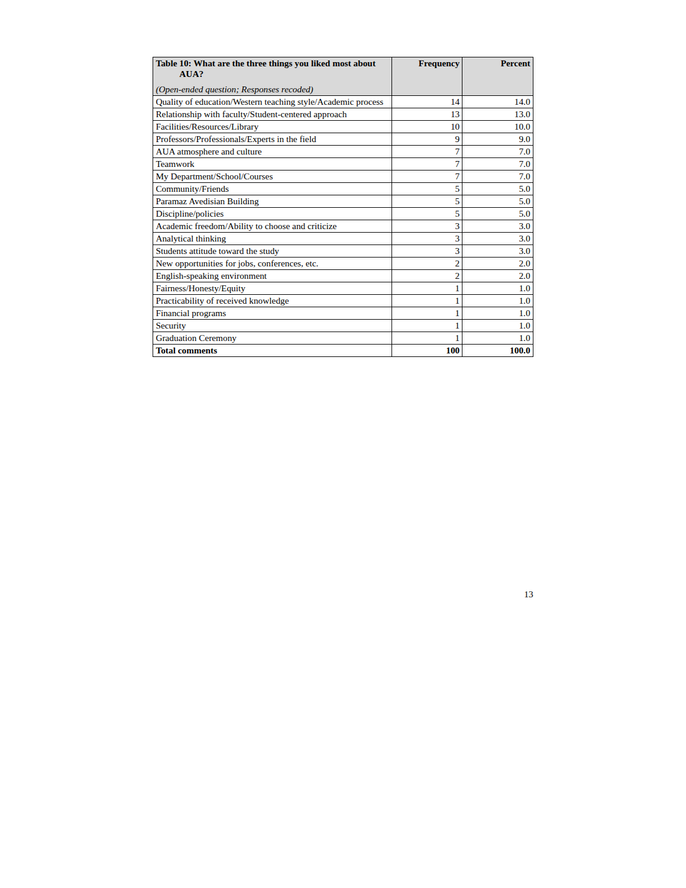| Table 10: What are the three things you liked most about AUA? (Open-ended question; Responses recoded) | Frequency | Percent |
| --- | --- | --- |
| Quality of education/Western teaching style/Academic process | 14 | 14.0 |
| Relationship with faculty/Student-centered approach | 13 | 13.0 |
| Facilities/Resources/Library | 10 | 10.0 |
| Professors/Professionals/Experts in the field | 9 | 9.0 |
| AUA atmosphere and culture | 7 | 7.0 |
| Teamwork | 7 | 7.0 |
| My Department/School/Courses | 7 | 7.0 |
| Community/Friends | 5 | 5.0 |
| Paramaz Avedisian Building | 5 | 5.0 |
| Discipline/policies | 5 | 5.0 |
| Academic freedom/Ability to choose and criticize | 3 | 3.0 |
| Analytical thinking | 3 | 3.0 |
| Students attitude toward the study | 3 | 3.0 |
| New opportunities for jobs, conferences, etc. | 2 | 2.0 |
| English-speaking environment | 2 | 2.0 |
| Fairness/Honesty/Equity | 1 | 1.0 |
| Practicability of received knowledge | 1 | 1.0 |
| Financial programs | 1 | 1.0 |
| Security | 1 | 1.0 |
| Graduation Ceremony | 1 | 1.0 |
| Total comments | 100 | 100.0 |
13